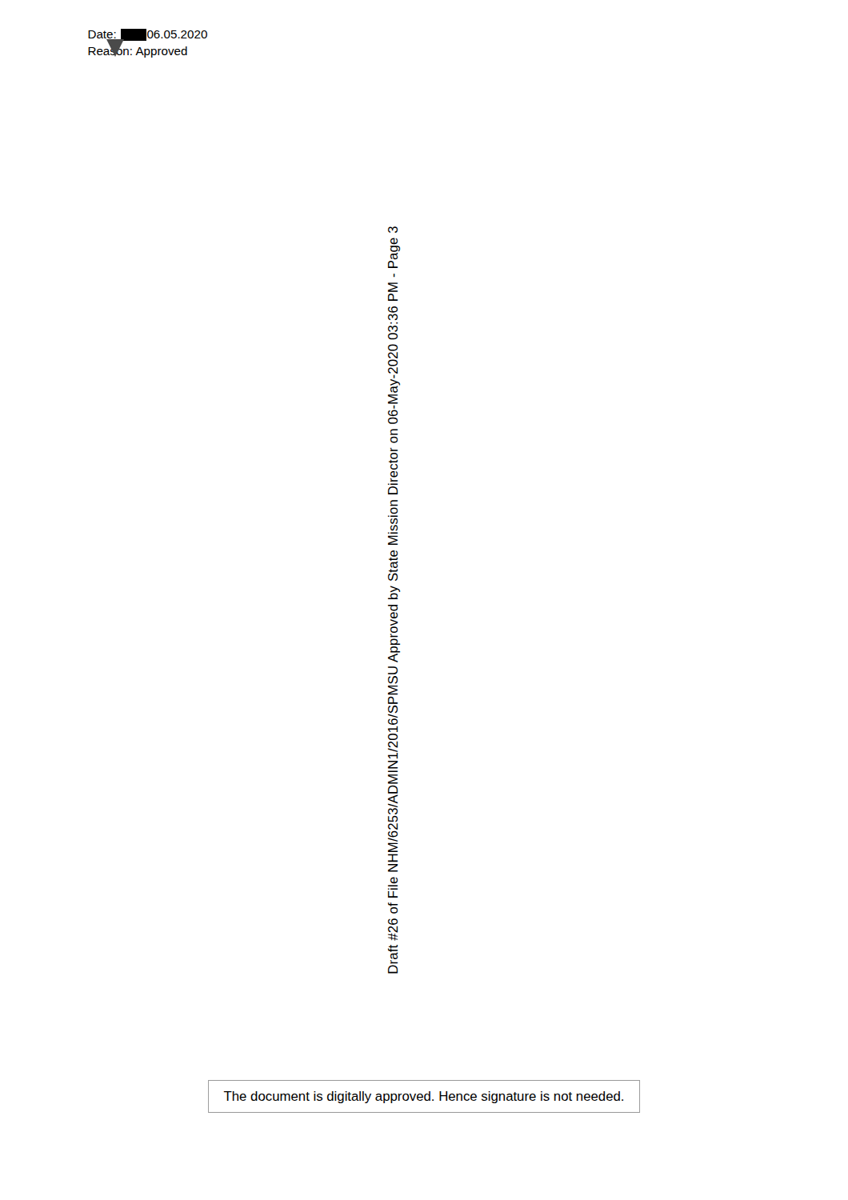Date: 06.05.2020
Reason: Approved
Draft #26 of File NHM/6253/ADMIN1/2016/SPMSU Approved by State Mission Director on 06-May-2020 03:36 PM - Page 3
The document is digitally approved. Hence signature is not needed.